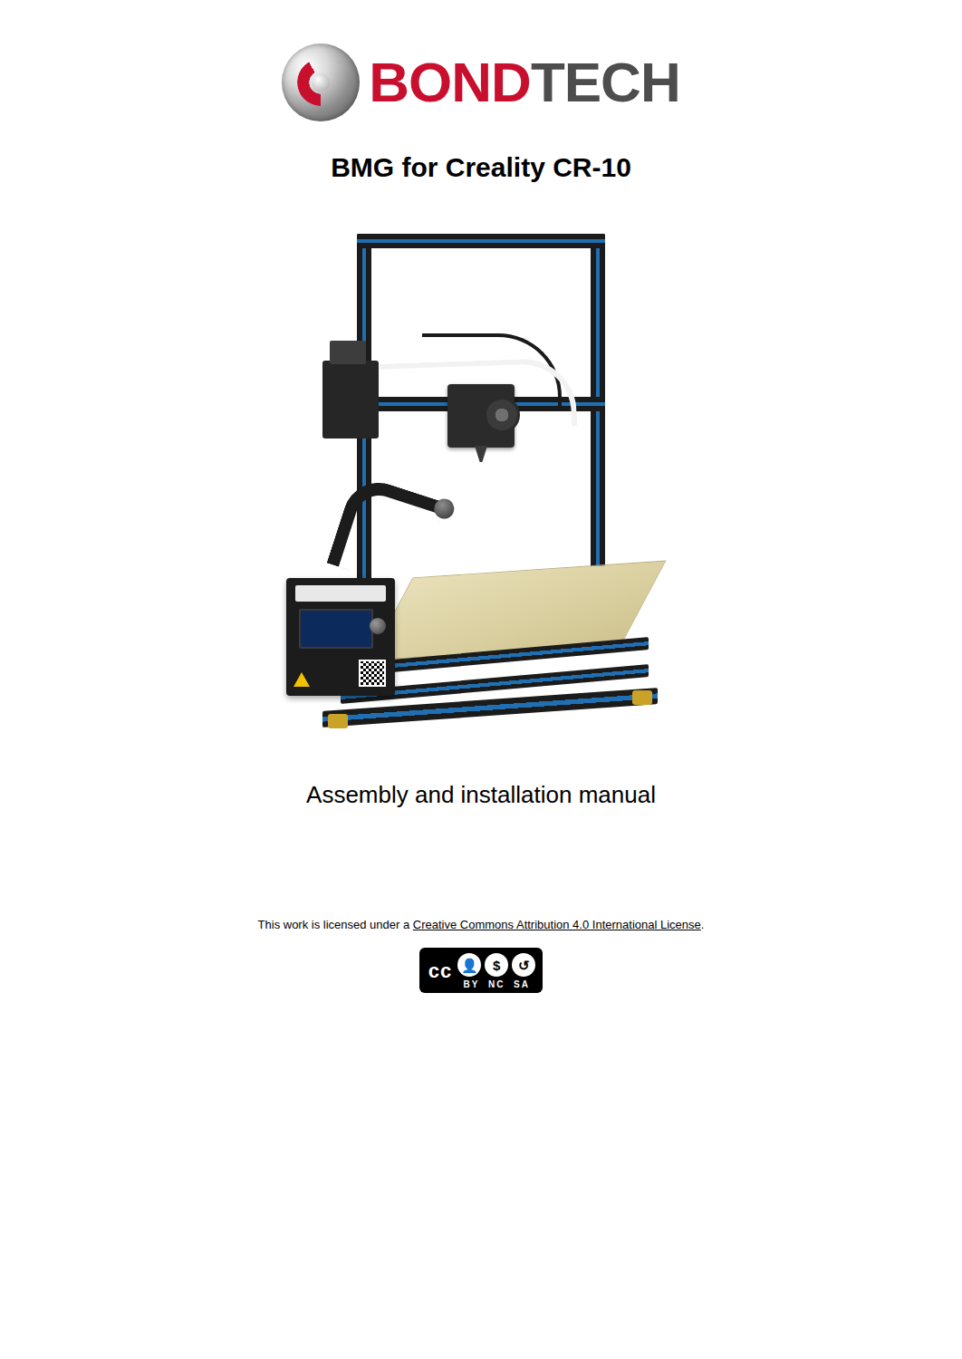BOND TECH
BMG for Creality CR-10
Assembly and installation manual
This work is licensed under a Creative Commons Attribution 4.0 International License.
cc
👤 $ ↺
BY NC SA